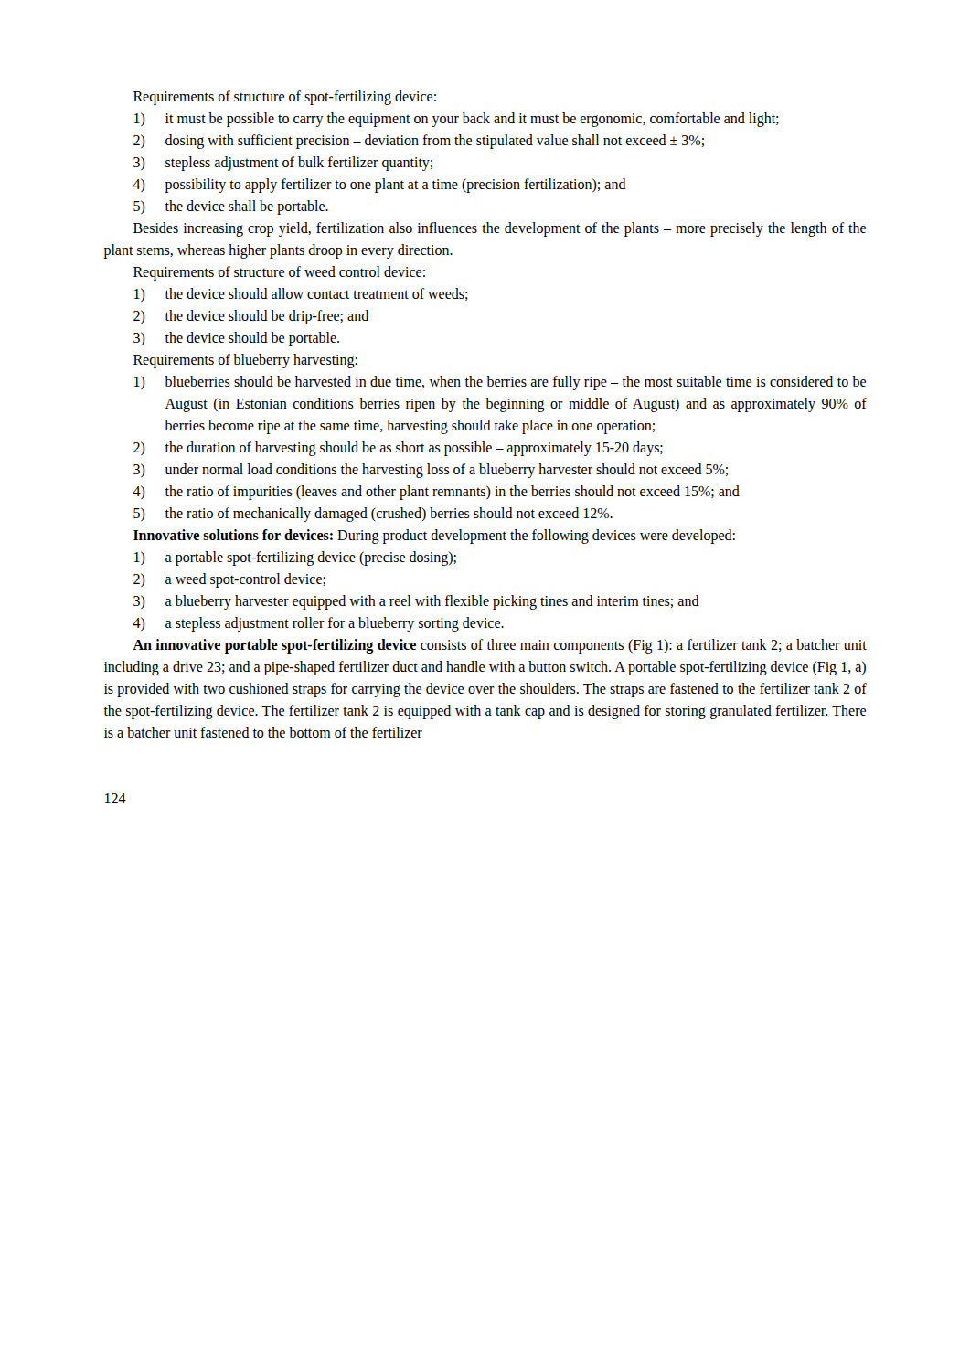Requirements of structure of spot-fertilizing device:
it must be possible to carry the equipment on your back and it must be ergonomic, comfortable and light;
dosing with sufficient precision – deviation from the stipulated value shall not exceed ± 3%;
stepless adjustment of bulk fertilizer quantity;
possibility to apply fertilizer to one plant at a time (precision fertilization); and
the device shall be portable.
Besides increasing crop yield, fertilization also influences the development of the plants – more precisely the length of the plant stems, whereas higher plants droop in every direction.
Requirements of structure of weed control device:
the device should allow contact treatment of weeds;
the device should be drip-free; and
the device should be portable.
Requirements of blueberry harvesting:
blueberries should be harvested in due time, when the berries are fully ripe – the most suitable time is considered to be August (in Estonian conditions berries ripen by the beginning or middle of August) and as approximately 90% of berries become ripe at the same time, harvesting should take place in one operation;
the duration of harvesting should be as short as possible – approximately 15-20 days;
under normal load conditions the harvesting loss of a blueberry harvester should not exceed 5%;
the ratio of impurities (leaves and other plant remnants) in the berries should not exceed 15%; and
the ratio of mechanically damaged (crushed) berries should not exceed 12%.
Innovative solutions for devices: During product development the following devices were developed:
a portable spot-fertilizing device (precise dosing);
a weed spot-control device;
a blueberry harvester equipped with a reel with flexible picking tines and interim tines; and
a stepless adjustment roller for a blueberry sorting device.
An innovative portable spot-fertilizing device consists of three main components (Fig 1): a fertilizer tank 2; a batcher unit including a drive 23; and a pipe-shaped fertilizer duct and handle with a button switch. A portable spot-fertilizing device (Fig 1, a) is provided with two cushioned straps for carrying the device over the shoulders. The straps are fastened to the fertilizer tank 2 of the spot-fertilizing device. The fertilizer tank 2 is equipped with a tank cap and is designed for storing granulated fertilizer. There is a batcher unit fastened to the bottom of the fertilizer
124